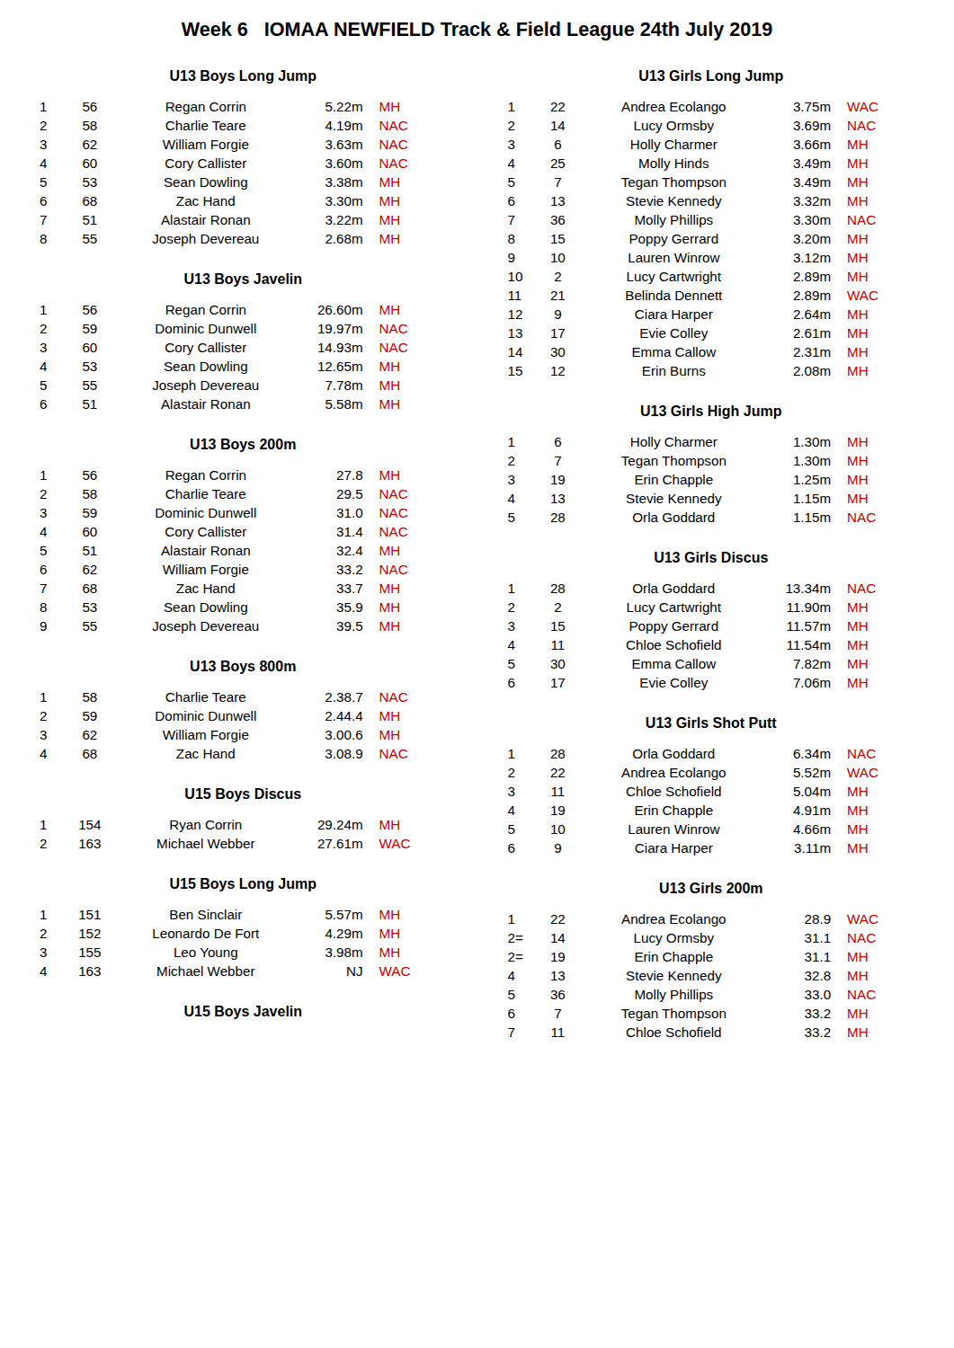Week 6 IOMAA NEWFIELD Track & Field League 24th July 2019
U13 Boys Long Jump
| 1 | 56 | Regan Corrin | 5.22m | MH |
| 2 | 58 | Charlie Teare | 4.19m | NAC |
| 3 | 62 | William Forgie | 3.63m | NAC |
| 4 | 60 | Cory Callister | 3.60m | NAC |
| 5 | 53 | Sean Dowling | 3.38m | MH |
| 6 | 68 | Zac Hand | 3.30m | MH |
| 7 | 51 | Alastair Ronan | 3.22m | MH |
| 8 | 55 | Joseph Devereau | 2.68m | MH |
U13 Boys Javelin
| 1 | 56 | Regan Corrin | 26.60m | MH |
| 2 | 59 | Dominic Dunwell | 19.97m | NAC |
| 3 | 60 | Cory Callister | 14.93m | NAC |
| 4 | 53 | Sean Dowling | 12.65m | MH |
| 5 | 55 | Joseph Devereau | 7.78m | MH |
| 6 | 51 | Alastair Ronan | 5.58m | MH |
U13 Boys 200m
| 1 | 56 | Regan Corrin | 27.8 | MH |
| 2 | 58 | Charlie Teare | 29.5 | NAC |
| 3 | 59 | Dominic Dunwell | 31.0 | NAC |
| 4 | 60 | Cory Callister | 31.4 | NAC |
| 5 | 51 | Alastair Ronan | 32.4 | MH |
| 6 | 62 | William Forgie | 33.2 | NAC |
| 7 | 68 | Zac Hand | 33.7 | MH |
| 8 | 53 | Sean Dowling | 35.9 | MH |
| 9 | 55 | Joseph Devereau | 39.5 | MH |
U13 Boys 800m
| 1 | 58 | Charlie Teare | 2.38.7 | NAC |
| 2 | 59 | Dominic Dunwell | 2.44.4 | MH |
| 3 | 62 | William Forgie | 3.00.6 | MH |
| 4 | 68 | Zac Hand | 3.08.9 | NAC |
U15 Boys Discus
| 1 | 154 | Ryan Corrin | 29.24m | MH |
| 2 | 163 | Michael Webber | 27.61m | WAC |
U15 Boys Long Jump
| 1 | 151 | Ben Sinclair | 5.57m | MH |
| 2 | 152 | Leonardo De Fort | 4.29m | MH |
| 3 | 155 | Leo Young | 3.98m | MH |
| 4 | 163 | Michael Webber | NJ | WAC |
U15 Boys Javelin
U13 Girls Long Jump
| 1 | 22 | Andrea Ecolango | 3.75m | WAC |
| 2 | 14 | Lucy Ormsby | 3.69m | NAC |
| 3 | 6 | Holly Charmer | 3.66m | MH |
| 4 | 25 | Molly Hinds | 3.49m | MH |
| 5 | 7 | Tegan Thompson | 3.49m | MH |
| 6 | 13 | Stevie Kennedy | 3.32m | MH |
| 7 | 36 | Molly Phillips | 3.30m | NAC |
| 8 | 15 | Poppy Gerrard | 3.20m | MH |
| 9 | 10 | Lauren Winrow | 3.12m | MH |
| 10 | 2 | Lucy Cartwright | 2.89m | MH |
| 11 | 21 | Belinda Dennett | 2.89m | WAC |
| 12 | 9 | Ciara Harper | 2.64m | MH |
| 13 | 17 | Evie Colley | 2.61m | MH |
| 14 | 30 | Emma Callow | 2.31m | MH |
| 15 | 12 | Erin Burns | 2.08m | MH |
U13 Girls High Jump
| 1 | 6 | Holly Charmer | 1.30m | MH |
| 2 | 7 | Tegan Thompson | 1.30m | MH |
| 3 | 19 | Erin Chapple | 1.25m | MH |
| 4 | 13 | Stevie Kennedy | 1.15m | MH |
| 5 | 28 | Orla Goddard | 1.15m | NAC |
U13 Girls Discus
| 1 | 28 | Orla Goddard | 13.34m | NAC |
| 2 | 2 | Lucy Cartwright | 11.90m | MH |
| 3 | 15 | Poppy Gerrard | 11.57m | MH |
| 4 | 11 | Chloe Schofield | 11.54m | MH |
| 5 | 30 | Emma Callow | 7.82m | MH |
| 6 | 17 | Evie Colley | 7.06m | MH |
U13 Girls Shot Putt
| 1 | 28 | Orla Goddard | 6.34m | NAC |
| 2 | 22 | Andrea Ecolango | 5.52m | WAC |
| 3 | 11 | Chloe Schofield | 5.04m | MH |
| 4 | 19 | Erin Chapple | 4.91m | MH |
| 5 | 10 | Lauren Winrow | 4.66m | MH |
| 6 | 9 | Ciara Harper | 3.11m | MH |
U13 Girls 200m
| 1 | 22 | Andrea Ecolango | 28.9 | WAC |
| 2= | 14 | Lucy Ormsby | 31.1 | NAC |
| 2= | 19 | Erin Chapple | 31.1 | MH |
| 4 | 13 | Stevie Kennedy | 32.8 | MH |
| 5 | 36 | Molly Phillips | 33.0 | NAC |
| 6 | 7 | Tegan Thompson | 33.2 | MH |
| 7 | 11 | Chloe Schofield | 33.2 | MH |